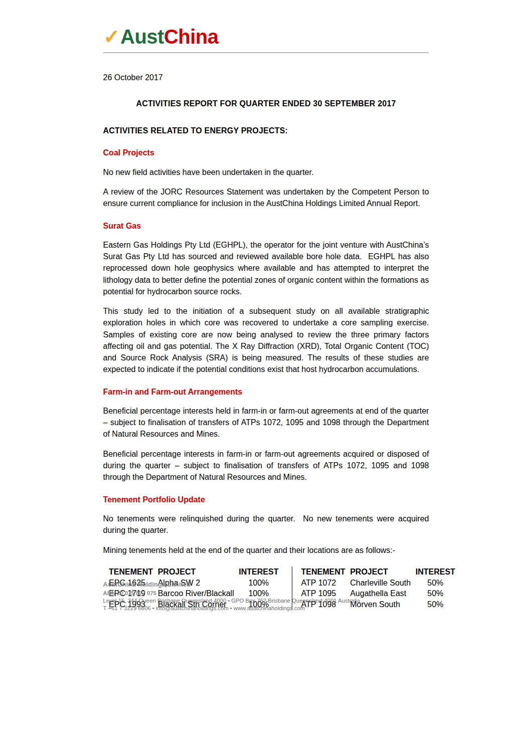✓Aust China
26 October 2017
ACTIVITIES REPORT FOR QUARTER ENDED 30 SEPTEMBER 2017
ACTIVITIES RELATED TO ENERGY PROJECTS:
Coal Projects
No new field activities have been undertaken in the quarter.
A review of the JORC Resources Statement was undertaken by the Competent Person to ensure current compliance for inclusion in the AustChina Holdings Limited Annual Report.
Surat Gas
Eastern Gas Holdings Pty Ltd (EGHPL), the operator for the joint venture with AustChina’s Surat Gas Pty Ltd has sourced and reviewed available bore hole data. EGHPL has also reprocessed down hole geophysics where available and has attempted to interpret the lithology data to better define the potential zones of organic content within the formations as potential for hydrocarbon source rocks.
This study led to the initiation of a subsequent study on all available stratigraphic exploration holes in which core was recovered to undertake a core sampling exercise. Samples of existing core are now being analysed to review the three primary factors affecting oil and gas potential. The X Ray Diffraction (XRD), Total Organic Content (TOC) and Source Rock Analysis (SRA) is being measured. The results of these studies are expected to indicate if the potential conditions exist that host hydrocarbon accumulations.
Farm-in and Farm-out Arrangements
Beneficial percentage interests held in farm-in or farm-out agreements at end of the quarter – subject to finalisation of transfers of ATPs 1072, 1095 and 1098 through the Department of Natural Resources and Mines.
Beneficial percentage interests in farm-in or farm-out agreements acquired or disposed of during the quarter – subject to finalisation of transfers of ATPs 1072, 1095 and 1098 through the Department of Natural Resources and Mines.
Tenement Portfolio Update
No tenements were relinquished during the quarter. No new tenements were acquired during the quarter.
Mining tenements held at the end of the quarter and their locations are as follows:-
| TENEMENT | PROJECT | INTEREST | TENEMENT | PROJECT | INTEREST |
| --- | --- | --- | --- | --- | --- |
| EPC 1625 | Alpha SW 2 | 100% | ATP 1072 | Charleville South | 50% |
| EPC 1719 | Barcoo River/Blackall | 100% | ATP 1095 | Augathella East | 50% |
| EPC 1993 | Blackall Sth Corner | 100% | ATP 1098 | Morven South | 50% |
AustChina Holdings Limited
ABN 20 075 877 075
Level 16, 344 Queen Brisbane Queensland 4000•GPO Box 762 Brisbane Queensland 4001 Australia
T +61 7 3229 6606•info@austchinaholdings.com•www.austchinaholdings.com